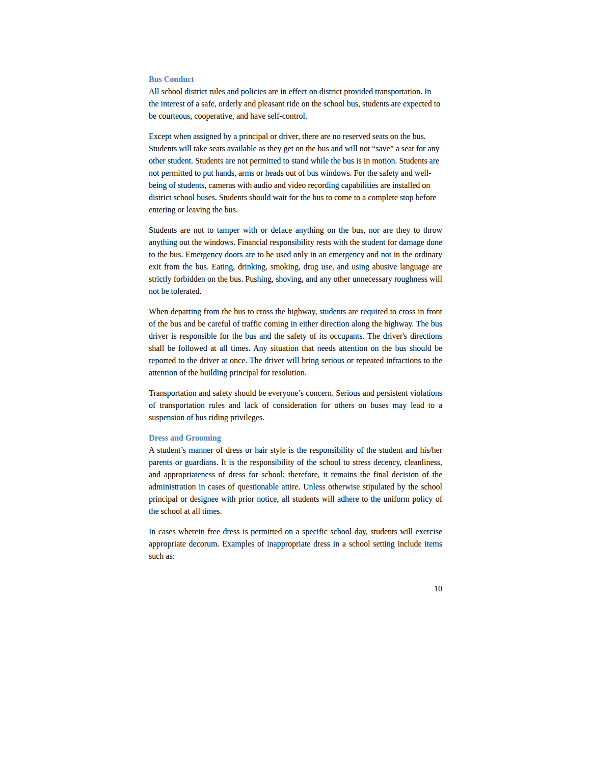Bus Conduct
All school district rules and policies are in effect on district provided transportation. In the interest of a safe, orderly and pleasant ride on the school bus, students are expected to be courteous, cooperative, and have self-control.
Except when assigned by a principal or driver, there are no reserved seats on the bus. Students will take seats available as they get on the bus and will not “save” a seat for any other student. Students are not permitted to stand while the bus is in motion. Students are not permitted to put hands, arms or heads out of bus windows. For the safety and well-being of students, cameras with audio and video recording capabilities are installed on district school buses. Students should wait for the bus to come to a complete stop before entering or leaving the bus.
Students are not to tamper with or deface anything on the bus, nor are they to throw anything out the windows. Financial responsibility rests with the student for damage done to the bus. Emergency doors are to be used only in an emergency and not in the ordinary exit from the bus. Eating, drinking, smoking, drug use, and using abusive language are strictly forbidden on the bus. Pushing, shoving, and any other unnecessary roughness will not be tolerated.
When departing from the bus to cross the highway, students are required to cross in front of the bus and be careful of traffic coming in either direction along the highway. The bus driver is responsible for the bus and the safety of its occupants. The driver's directions shall be followed at all times. Any situation that needs attention on the bus should be reported to the driver at once. The driver will bring serious or repeated infractions to the attention of the building principal for resolution.
Transportation and safety should be everyone’s concern. Serious and persistent violations of transportation rules and lack of consideration for others on buses may lead to a suspension of bus riding privileges.
Dress and Grooming
A student’s manner of dress or hair style is the responsibility of the student and his/her parents or guardians. It is the responsibility of the school to stress decency, cleanliness, and appropriateness of dress for school; therefore, it remains the final decision of the administration in cases of questionable attire. Unless otherwise stipulated by the school principal or designee with prior notice, all students will adhere to the uniform policy of the school at all times.
In cases wherein free dress is permitted on a specific school day, students will exercise appropriate decorum. Examples of inappropriate dress in a school setting include items such as:
10